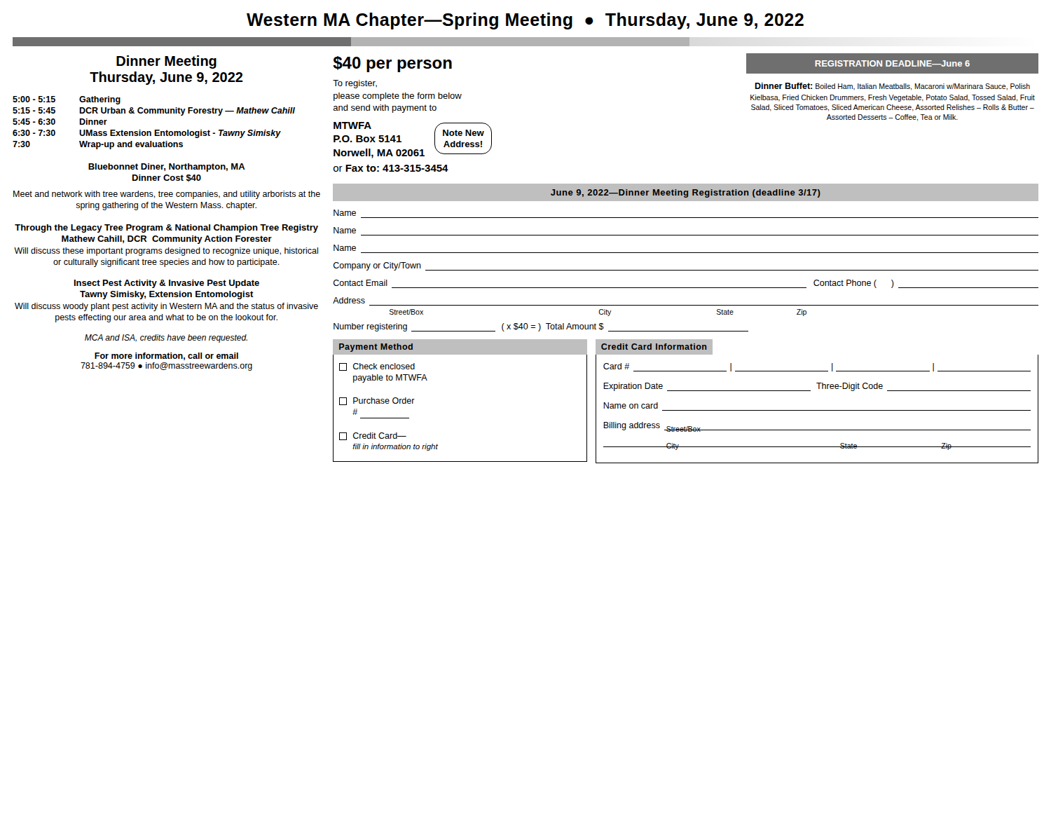Western MA Chapter—Spring Meeting ● Thursday, June 9, 2022
Dinner Meeting
Thursday, June 9, 2022
| 5:00 - 5:15 | Gathering |
| 5:15 - 5:45 | DCR Urban & Community Forestry — Mathew Cahill |
| 5:45 - 6:30 | Dinner |
| 6:30 - 7:30 | UMass Extension Entomologist - Tawny Simisky |
| 7:30 | Wrap-up and evaluations |
Bluebonnet Diner, Northampton, MA
Dinner Cost $40
Meet and network with tree wardens, tree companies, and utility arborists at the spring gathering of the Western Mass. chapter.
Through the Legacy Tree Program & National Champion Tree Registry
Mathew Cahill, DCR Community Action Forester
Will discuss these important programs designed to recognize unique, historical or culturally significant tree species and how to participate.
Insect Pest Activity & Invasive Pest Update
Tawny Simisky, Extension Entomologist
Will discuss woody plant pest activity in Western MA and the status of invasive pests effecting our area and what to be on the lookout for.
MCA and ISA, credits have been requested.
For more information, call or email
781-894-4759 ● info@masstreewardens.org
$40 per person
To register,
please complete the form below
and send with payment to
MTWFA
P.O. Box 5141
Norwell, MA 02061
Note New
Address!
or Fax to: 413-315-3454
REGISTRATION DEADLINE—June 6
Dinner Buffet: Boiled Ham, Italian Meatballs, Macaroni w/Marinara Sauce, Polish Kielbasa, Fried Chicken Drummers, Fresh Vegetable, Potato Salad, Tossed Salad, Fruit Salad, Sliced Tomatoes, Sliced American Cheese, Assorted Relishes – Rolls & Butter – Assorted Desserts – Coffee, Tea or Milk.
June 9, 2022—Dinner Meeting Registration (deadline 3/17)
Name
Name
Name
Company or City/Town
Contact Email Contact Phone ( )
Address
Street/Box City State Zip
Number registering ( x $40 = ) Total Amount $
Payment Method
Check enclosed
payable to MTWFA
Purchase Order
#
Credit Card—
fill in information to right
Credit Card Information
Card # | | |
Expiration Date Three-Digit Code
Name on card
Billing address
Street/Box
City State Zip